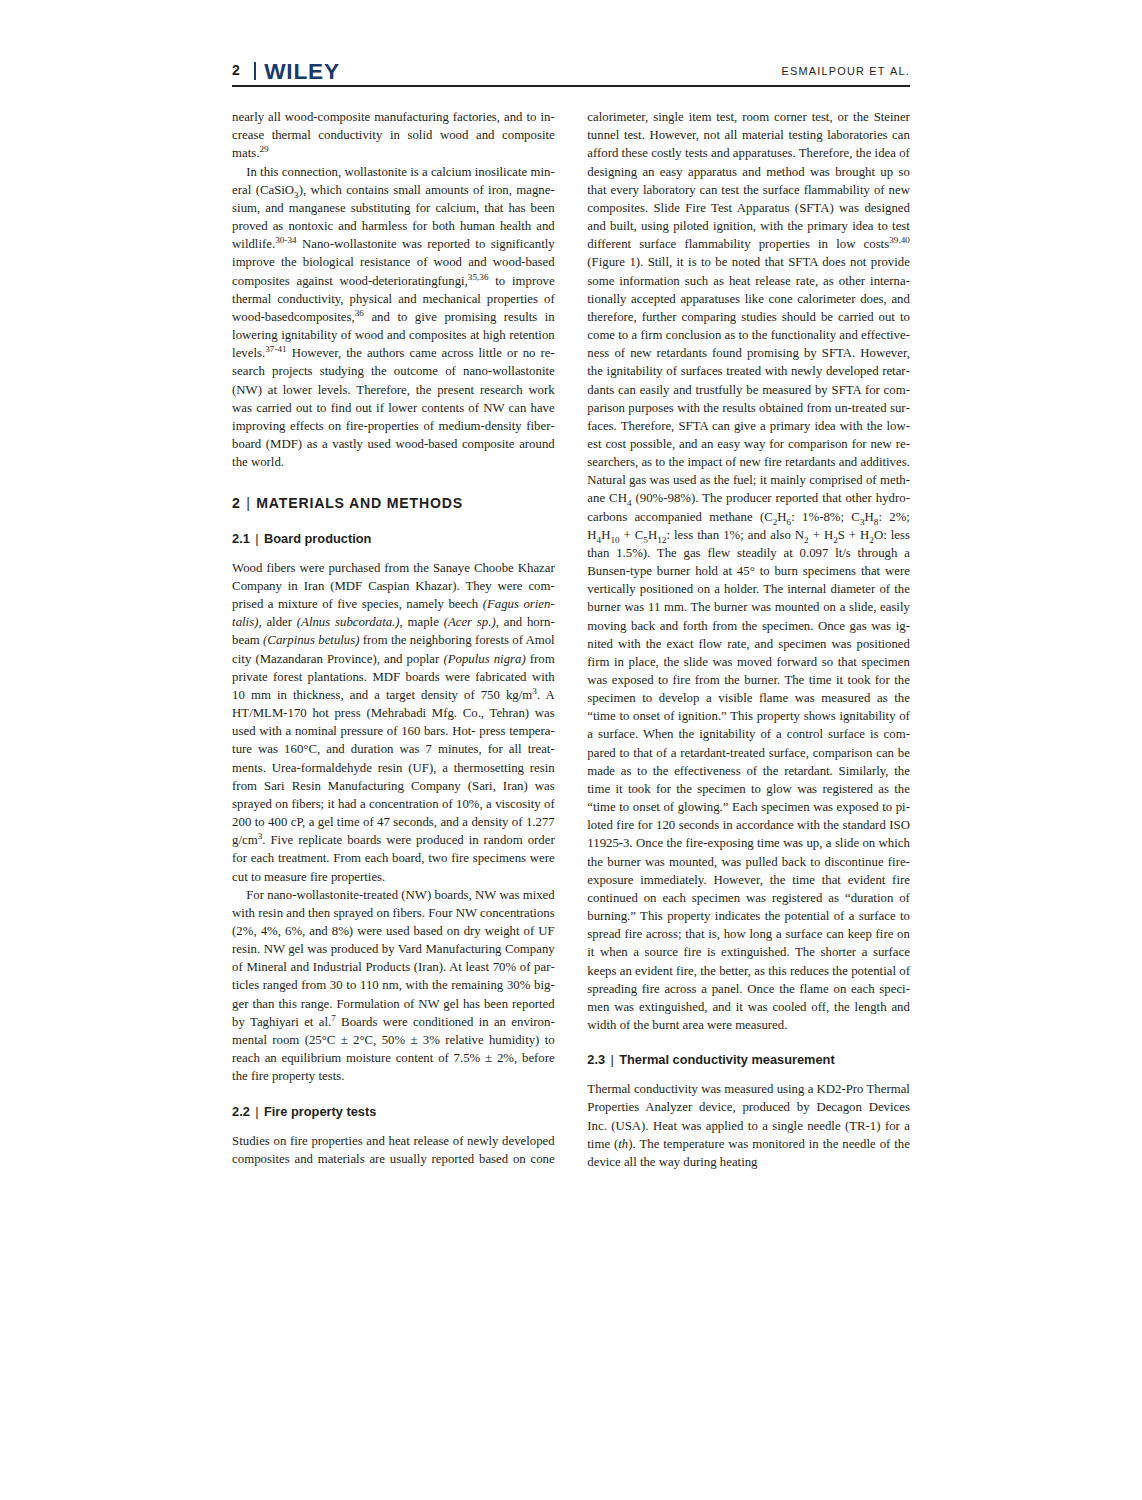2 WILEY
Esmailpour et al.
nearly all wood-composite manufacturing factories, and to increase thermal conductivity in solid wood and composite mats.29
In this connection, wollastonite is a calcium inosilicate mineral (CaSiO3), which contains small amounts of iron, magnesium, and manganese substituting for calcium, that has been proved as nontoxic and harmless for both human health and wildlife.30-34 Nano-wollastonite was reported to significantly improve the biological resistance of wood and wood-based composites against wood-deterioratingfungi,35,36 to improve thermal conductivity, physical and mechanical properties of wood-basedcomposites,36 and to give promising results in lowering ignitability of wood and composites at high retention levels.37-41 However, the authors came across little or no research projects studying the outcome of nano-wollastonite (NW) at lower levels. Therefore, the present research work was carried out to find out if lower contents of NW can have improving effects on fire-properties of medium-density fiberboard (MDF) as a vastly used wood-based composite around the world.
2|MATERIALS AND METHODS
2.1|Board production
Wood fibers were purchased from the Sanaye Choobe Khazar Company in Iran (MDF Caspian Khazar). They were comprised a mixture of five species, namely beech (Fagus orientalis), alder (Alnus subcordata.), maple (Acer sp.), and hornbeam (Carpinus betulus) from the neighboring forests of Amol city (Mazandaran Province), and poplar (Populus nigra) from private forest plantations. MDF boards were fabricated with 10 mm in thickness, and a target density of 750 kg/m3. A HT/MLM-170 hot press (Mehrabadi Mfg. Co., Tehran) was used with a nominal pressure of 160 bars. Hot- press temperature was 160°C, and duration was 7 minutes, for all treatments. Urea-formaldehyde resin (UF), a thermosetting resin from Sari Resin Manufacturing Company (Sari, Iran) was sprayed on fibers; it had a concentration of 10%, a viscosity of 200 to 400 cP, a gel time of 47 seconds, and a density of 1.277 g/cm3. Five replicate boards were produced in random order for each treatment. From each board, two fire specimens were cut to measure fire properties.
For nano-wollastonite-treated (NW) boards, NW was mixed with resin and then sprayed on fibers. Four NW concentrations (2%, 4%, 6%, and 8%) were used based on dry weight of UF resin. NW gel was produced by Vard Manufacturing Company of Mineral and Industrial Products (Iran). At least 70% of particles ranged from 30 to 110 nm, with the remaining 30% bigger than this range. Formulation of NW gel has been reported by Taghiyari et al.7 Boards were conditioned in an environmental room (25°C ± 2°C, 50% ± 3% relative humidity) to reach an equilibrium moisture content of 7.5% ± 2%, before the fire property tests.
2.2|Fire property tests
Studies on fire properties and heat release of newly developed composites and materials are usually reported based on cone calorimeter, single item test, room corner test, or the Steiner tunnel test. However, not all material testing laboratories can afford these costly tests and apparatuses. Therefore, the idea of designing an easy apparatus and method was brought up so that every laboratory can test the surface flammability of new composites. Slide Fire Test Apparatus (SFTA) was designed and built, using piloted ignition, with the primary idea to test different surface flammability properties in low costs39,40 (Figure 1). Still, it is to be noted that SFTA does not provide some information such as heat release rate, as other internationally accepted apparatuses like cone calorimeter does, and therefore, further comparing studies should be carried out to come to a firm conclusion as to the functionality and effectiveness of new retardants found promising by SFTA. However, the ignitability of surfaces treated with newly developed retardants can easily and trustfully be measured by SFTA for comparison purposes with the results obtained from un-treated surfaces. Therefore, SFTA can give a primary idea with the lowest cost possible, and an easy way for comparison for new researchers, as to the impact of new fire retardants and additives. Natural gas was used as the fuel; it mainly comprised of methane CH4 (90%-98%). The producer reported that other hydrocarbons accompanied methane (C2H6: 1%-8%; C3H8: 2%; H4H10 + C5H12: less than 1%; and also N2 + H2S + H2O: less than 1.5%). The gas flew steadily at 0.097 lt/s through a Bunsen-type burner hold at 45° to burn specimens that were vertically positioned on a holder. The internal diameter of the burner was 11 mm. The burner was mounted on a slide, easily moving back and forth from the specimen. Once gas was ignited with the exact flow rate, and specimen was positioned firm in place, the slide was moved forward so that specimen was exposed to fire from the burner. The time it took for the specimen to develop a visible flame was measured as the “time to onset of ignition.” This property shows ignitability of a surface. When the ignitability of a control surface is compared to that of a retardant-treated surface, comparison can be made as to the effectiveness of the retardant. Similarly, the time it took for the specimen to glow was registered as the “time to onset of glowing.” Each specimen was exposed to piloted fire for 120 seconds in accordance with the standard ISO 11925-3. Once the fire-exposing time was up, a slide on which the burner was mounted, was pulled back to discontinue fire-exposure immediately. However, the time that evident fire continued on each specimen was registered as “duration of burning.” This property indicates the potential of a surface to spread fire across; that is, how long a surface can keep fire on it when a source fire is extinguished. The shorter a surface keeps an evident fire, the better, as this reduces the potential of spreading fire across a panel. Once the flame on each specimen was extinguished, and it was cooled off, the length and width of the burnt area were measured.
2.3|Thermal conductivity measurement
Thermal conductivity was measured using a KD2-Pro Thermal Properties Analyzer device, produced by Decagon Devices Inc. (USA). Heat was applied to a single needle (TR-1) for a time (th). The temperature was monitored in the needle of the device all the way during heating